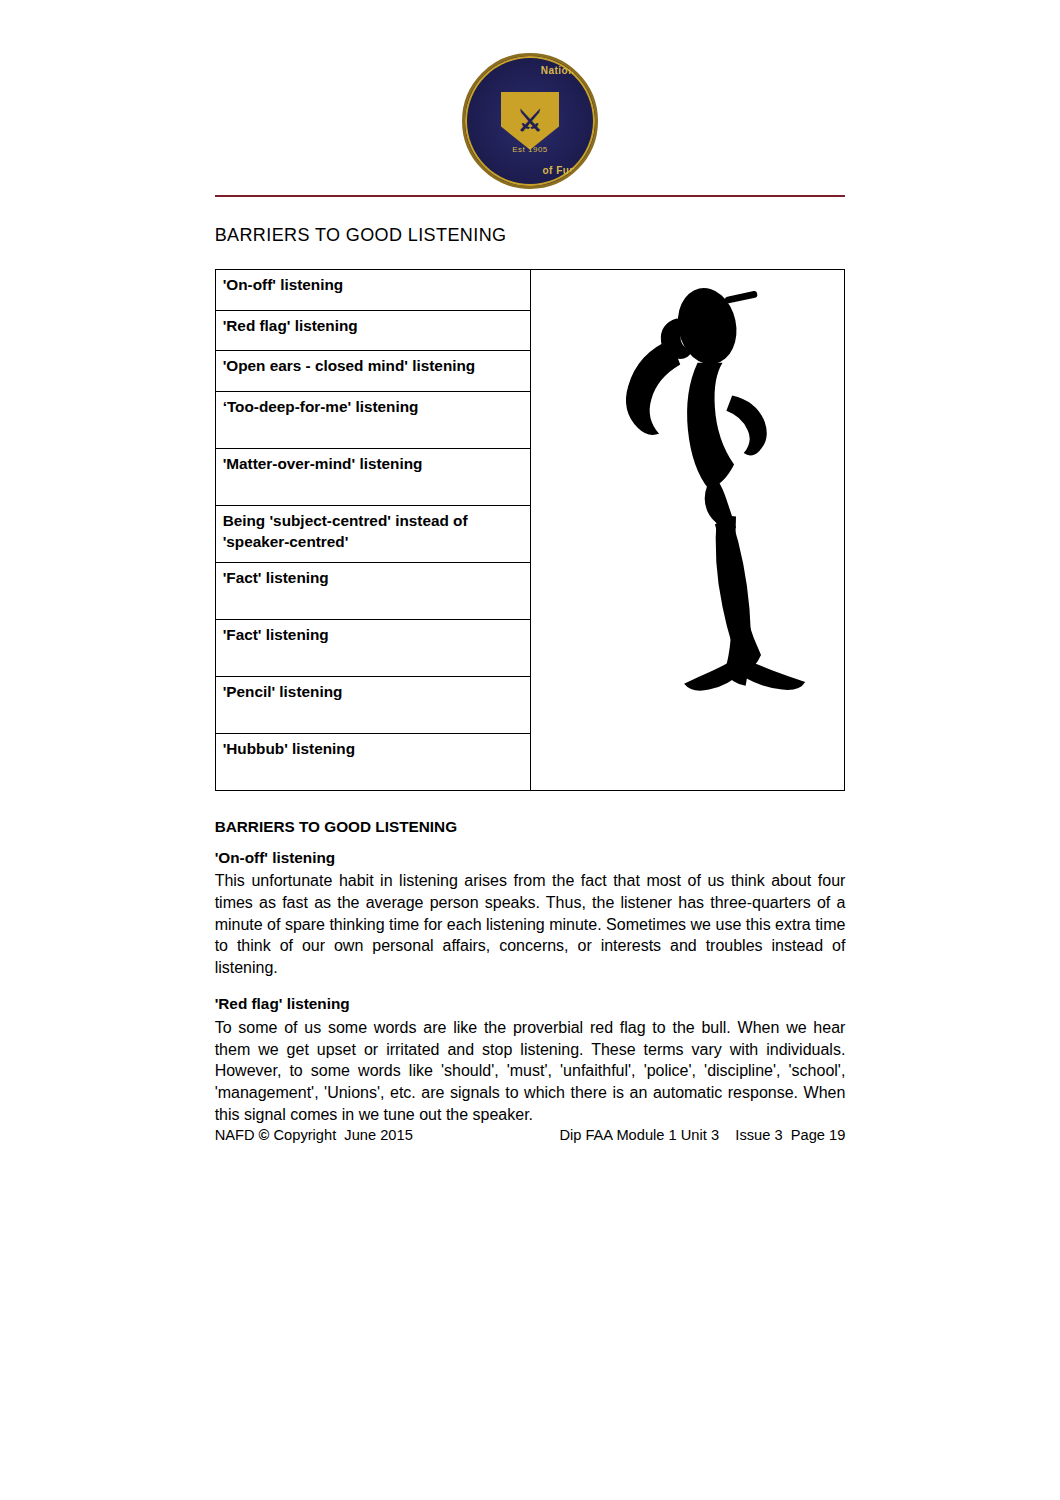National Association of Funeral Directors
⚔
Est 1905
BARRIERS TO GOOD LISTENING
| 'On-off' listening | |
| 'Red flag' listening |
| 'Open ears - closed mind' listening |
| ‘Too-deep-for-me' listening |
| 'Matter-over-mind' listening |
| Being 'subject-centred' instead of 'speaker-centred' |
| 'Fact' listening |
| 'Fact' listening |
| 'Pencil' listening |
| 'Hubbub' listening |
BARRIERS TO GOOD LISTENING
'On-off' listening
This unfortunate habit in listening arises from the fact that most of us think about four times as fast as the average person speaks. Thus, the listener has three-quarters of a minute of spare thinking time for each listening minute. Sometimes we use this extra time to think of our own personal affairs, concerns, or interests and troubles instead of listening.
'Red flag' listening
To some of us some words are like the proverbial red flag to the bull. When we hear them we get upset or irritated and stop listening. These terms vary with individuals. However, to some words like 'should', 'must', 'unfaithful', 'police', 'discipline', 'school', 'management', 'Unions', etc. are signals to which there is an automatic response. When this signal comes in we tune out the speaker.
NAFD © Copyright June 2015
Dip FAA Module 1 Unit 3 Issue 3 Page 19